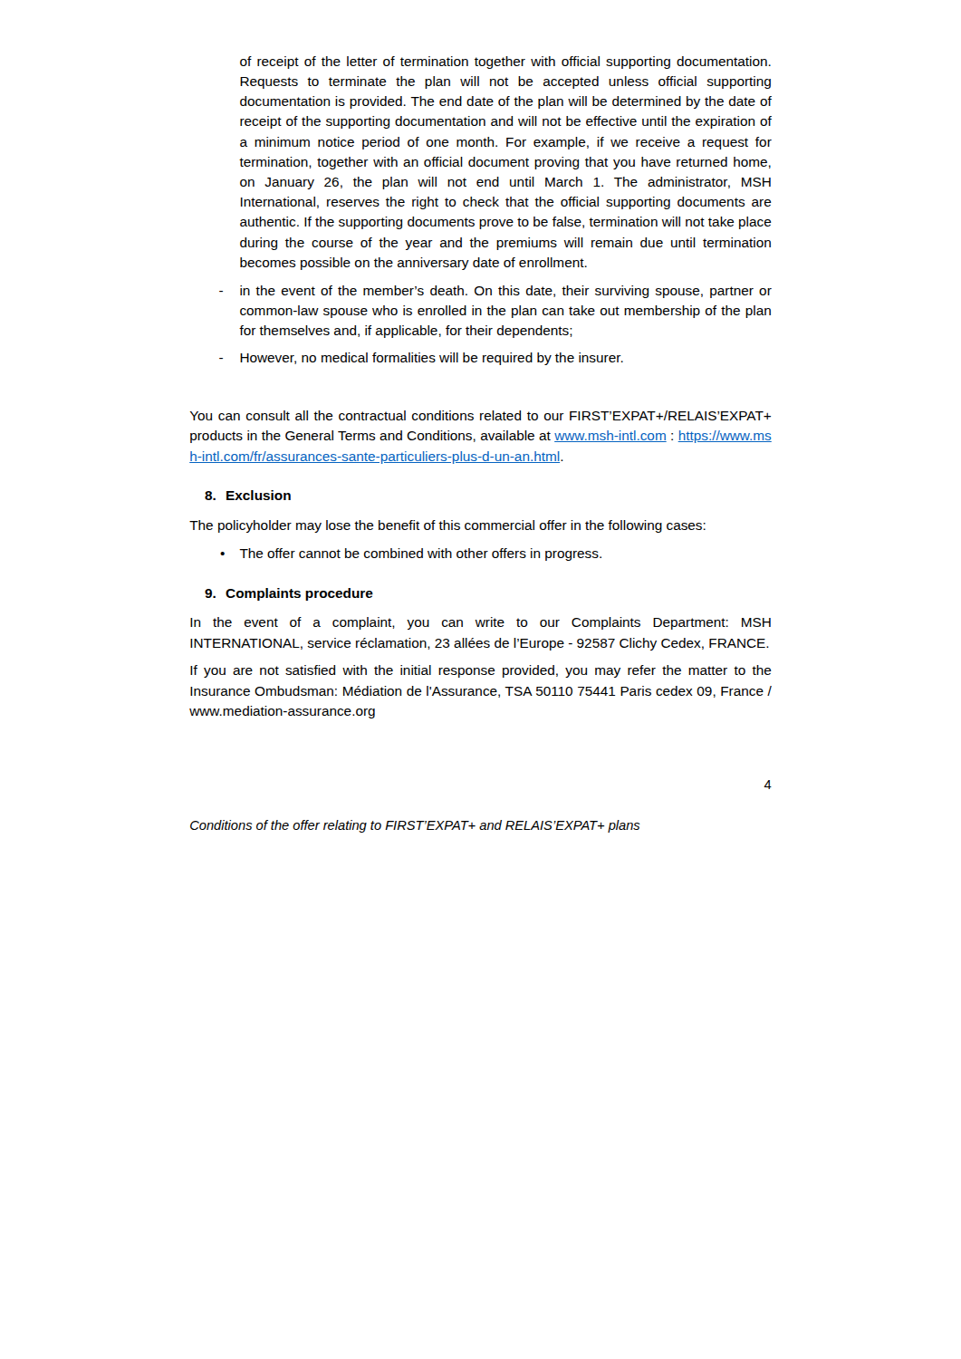of receipt of the letter of termination together with official supporting documentation. Requests to terminate the plan will not be accepted unless official supporting documentation is provided. The end date of the plan will be determined by the date of receipt of the supporting documentation and will not be effective until the expiration of a minimum notice period of one month. For example, if we receive a request for termination, together with an official document proving that you have returned home, on January 26, the plan will not end until March 1. The administrator, MSH International, reserves the right to check that the official supporting documents are authentic. If the supporting documents prove to be false, termination will not take place during the course of the year and the premiums will remain due until termination becomes possible on the anniversary date of enrollment.
in the event of the member’s death. On this date, their surviving spouse, partner or common-law spouse who is enrolled in the plan can take out membership of the plan for themselves and, if applicable, for their dependents;
However, no medical formalities will be required by the insurer.
You can consult all the contractual conditions related to our FIRST’EXPAT+/RELAIS’EXPAT+ products in the General Terms and Conditions, available at www.msh-intl.com : https://www.msh-intl.com/fr/assurances-sante-particuliers-plus-d-un-an.html.
8. Exclusion
The policyholder may lose the benefit of this commercial offer in the following cases:
The offer cannot be combined with other offers in progress.
9. Complaints procedure
In the event of a complaint, you can write to our Complaints Department: MSH INTERNATIONAL, service réclamation, 23 allées de l’Europe - 92587 Clichy Cedex, FRANCE.
If you are not satisfied with the initial response provided, you may refer the matter to the Insurance Ombudsman: Médiation de l'Assurance, TSA 50110 75441 Paris cedex 09, France / www.mediation-assurance.org
4
Conditions of the offer relating to FIRST’EXPAT+ and RELAIS’EXPAT+ plans